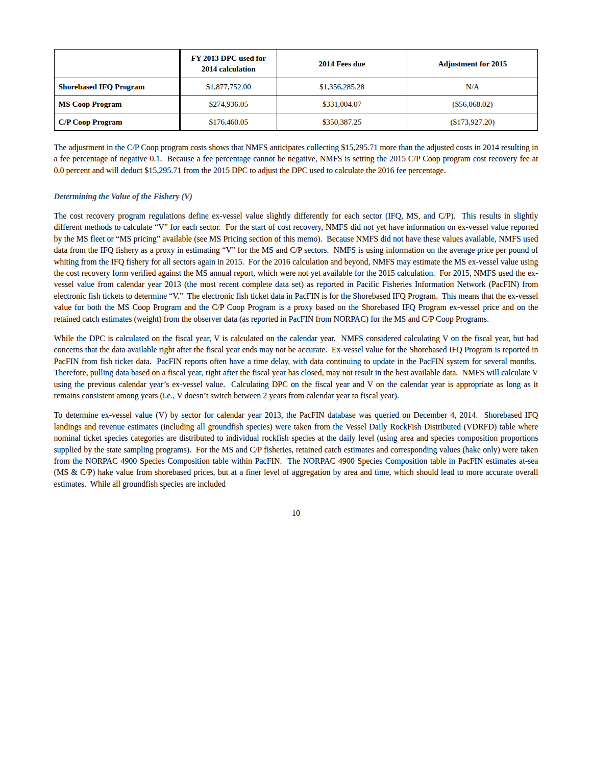| | FY 2013 DPC used for 2014 calculation | 2014 Fees due | Adjustment for 2015 |
| --- | --- | --- | --- |
| Shorebased IFQ Program | $1,877,752.00 | $1,356,285.28 | N/A |
| MS Coop Program | $274,936.05 | $331,004.07 | ($56,068.02) |
| C/P Coop Program | $176,460.05 | $350,387.25 | ($173,927.20) |
The adjustment in the C/P Coop program costs shows that NMFS anticipates collecting $15,295.71 more than the adjusted costs in 2014 resulting in a fee percentage of negative 0.1. Because a fee percentage cannot be negative, NMFS is setting the 2015 C/P Coop program cost recovery fee at 0.0 percent and will deduct $15,295.71 from the 2015 DPC to adjust the DPC used to calculate the 2016 fee percentage.
Determining the Value of the Fishery (V)
The cost recovery program regulations define ex-vessel value slightly differently for each sector (IFQ, MS, and C/P). This results in slightly different methods to calculate “V” for each sector. For the start of cost recovery, NMFS did not yet have information on ex-vessel value reported by the MS fleet or “MS pricing” available (see MS Pricing section of this memo). Because NMFS did not have these values available, NMFS used data from the IFQ fishery as a proxy in estimating “V” for the MS and C/P sectors. NMFS is using information on the average price per pound of whiting from the IFQ fishery for all sectors again in 2015. For the 2016 calculation and beyond, NMFS may estimate the MS ex-vessel value using the cost recovery form verified against the MS annual report, which were not yet available for the 2015 calculation. For 2015, NMFS used the ex-vessel value from calendar year 2013 (the most recent complete data set) as reported in Pacific Fisheries Information Network (PacFIN) from electronic fish tickets to determine “V.” The electronic fish ticket data in PacFIN is for the Shorebased IFQ Program. This means that the ex-vessel value for both the MS Coop Program and the C/P Coop Program is a proxy based on the Shorebased IFQ Program ex-vessel price and on the retained catch estimates (weight) from the observer data (as reported in PacFIN from NORPAC) for the MS and C/P Coop Programs.
While the DPC is calculated on the fiscal year, V is calculated on the calendar year. NMFS considered calculating V on the fiscal year, but had concerns that the data available right after the fiscal year ends may not be accurate. Ex-vessel value for the Shorebased IFQ Program is reported in PacFIN from fish ticket data. PacFIN reports often have a time delay, with data continuing to update in the PacFIN system for several months. Therefore, pulling data based on a fiscal year, right after the fiscal year has closed, may not result in the best available data. NMFS will calculate V using the previous calendar year’s ex-vessel value. Calculating DPC on the fiscal year and V on the calendar year is appropriate as long as it remains consistent among years (i.e., V doesn’t switch between 2 years from calendar year to fiscal year).
To determine ex-vessel value (V) by sector for calendar year 2013, the PacFIN database was queried on December 4, 2014. Shorebased IFQ landings and revenue estimates (including all groundfish species) were taken from the Vessel Daily RockFish Distributed (VDRFD) table where nominal ticket species categories are distributed to individual rockfish species at the daily level (using area and species composition proportions supplied by the state sampling programs). For the MS and C/P fisheries, retained catch estimates and corresponding values (hake only) were taken from the NORPAC 4900 Species Composition table within PacFIN. The NORPAC 4900 Species Composition table in PacFIN estimates at-sea (MS & C/P) hake value from shorebased prices, but at a finer level of aggregation by area and time, which should lead to more accurate overall estimates. While all groundfish species are included
10